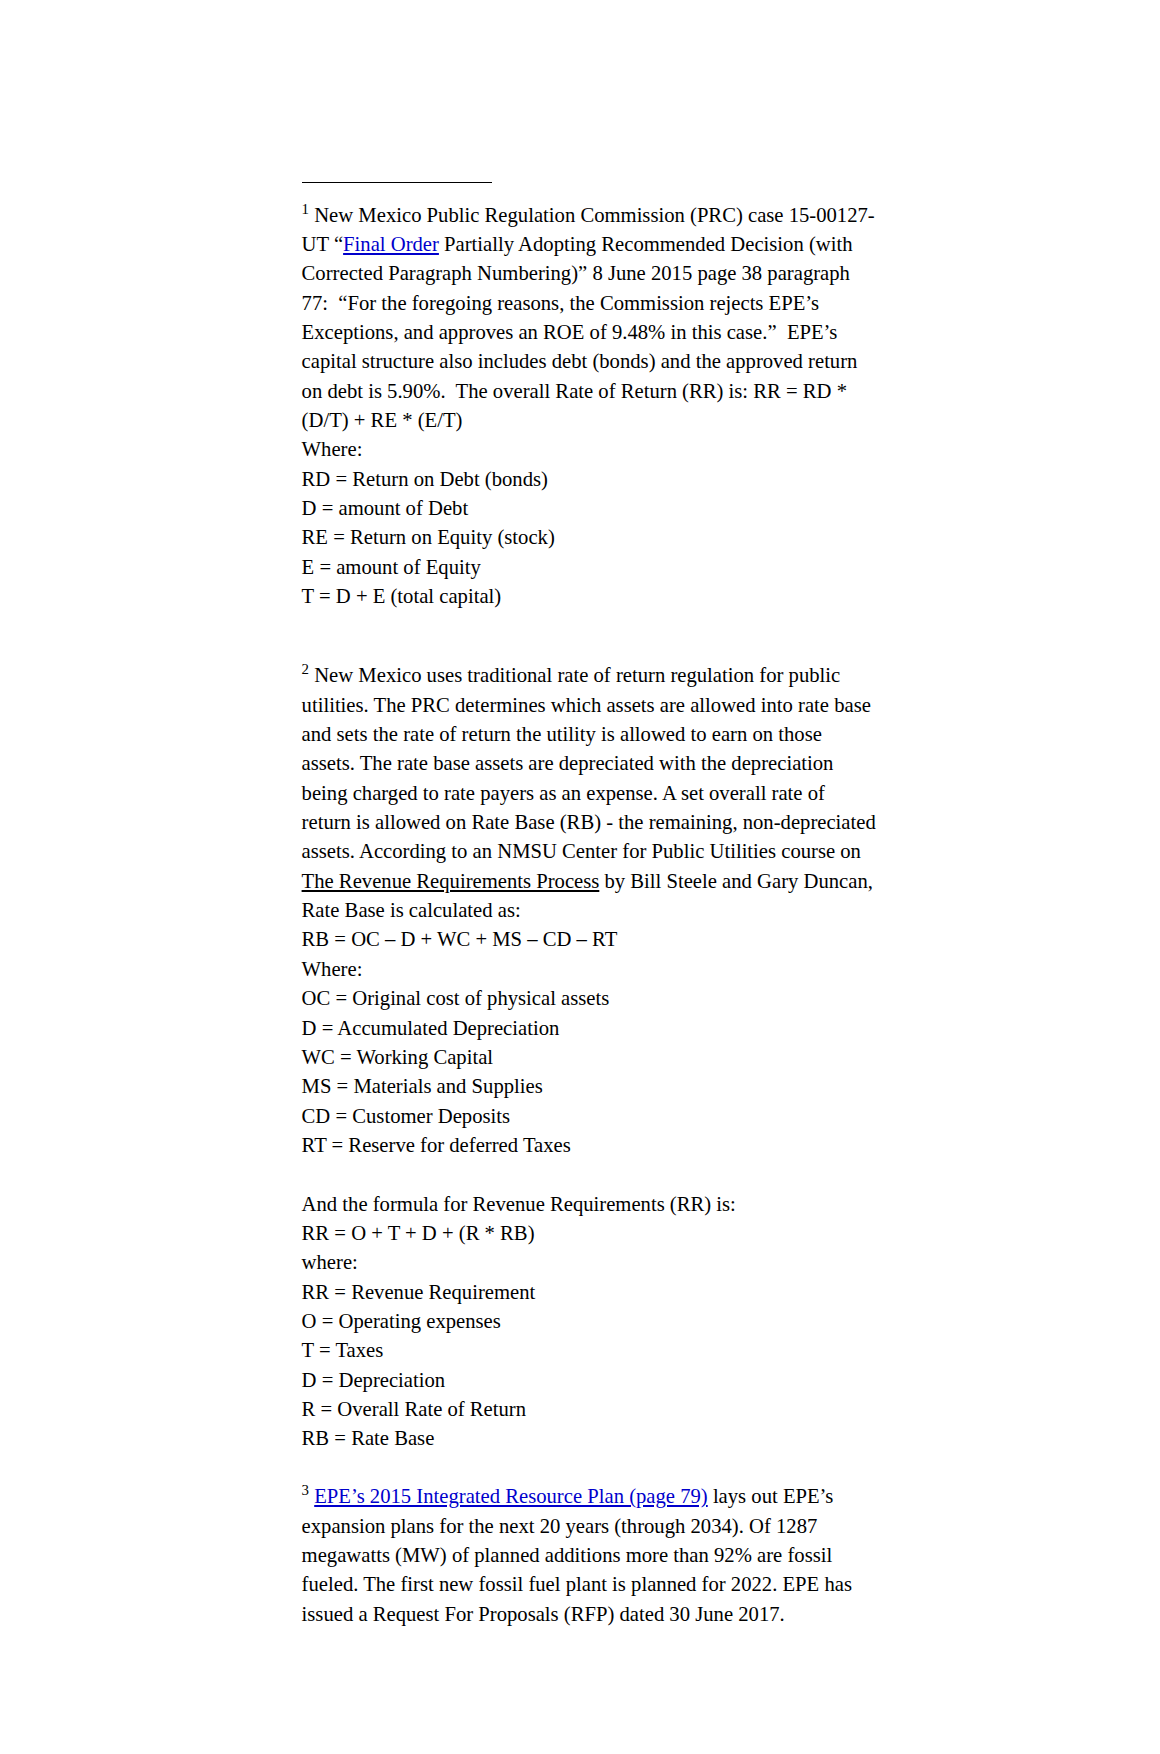1 New Mexico Public Regulation Commission (PRC) case 15-00127-UT “Final Order Partially Adopting Recommended Decision (with Corrected Paragraph Numbering)” 8 June 2015 page 38 paragraph 77: “For the foregoing reasons, the Commission rejects EPE’s Exceptions, and approves an ROE of 9.48% in this case.” EPE’s capital structure also includes debt (bonds) and the approved return on debt is 5.90%. The overall Rate of Return (RR) is: RR = RD * (D/T) + RE * (E/T)
Where:
RD = Return on Debt (bonds)
D = amount of Debt
RE = Return on Equity (stock)
E = amount of Equity
T = D + E (total capital)
2 New Mexico uses traditional rate of return regulation for public utilities. The PRC determines which assets are allowed into rate base and sets the rate of return the utility is allowed to earn on those assets. The rate base assets are depreciated with the depreciation being charged to rate payers as an expense. A set overall rate of return is allowed on Rate Base (RB) - the remaining, non-depreciated assets. According to an NMSU Center for Public Utilities course on The Revenue Requirements Process by Bill Steele and Gary Duncan, Rate Base is calculated as:
RB = OC – D + WC + MS – CD – RT
Where:
OC = Original cost of physical assets
D = Accumulated Depreciation
WC = Working Capital
MS = Materials and Supplies
CD = Customer Deposits
RT = Reserve for deferred Taxes
And the formula for Revenue Requirements (RR) is:
RR = O + T + D + (R * RB)
where:
RR = Revenue Requirement
O = Operating expenses
T = Taxes
D = Depreciation
R = Overall Rate of Return
RB = Rate Base
3 EPE’s 2015 Integrated Resource Plan (page 79) lays out EPE’s expansion plans for the next 20 years (through 2034). Of 1287 megawatts (MW) of planned additions more than 92% are fossil fueled. The first new fossil fuel plant is planned for 2022. EPE has issued a Request For Proposals (RFP) dated 30 June 2017.